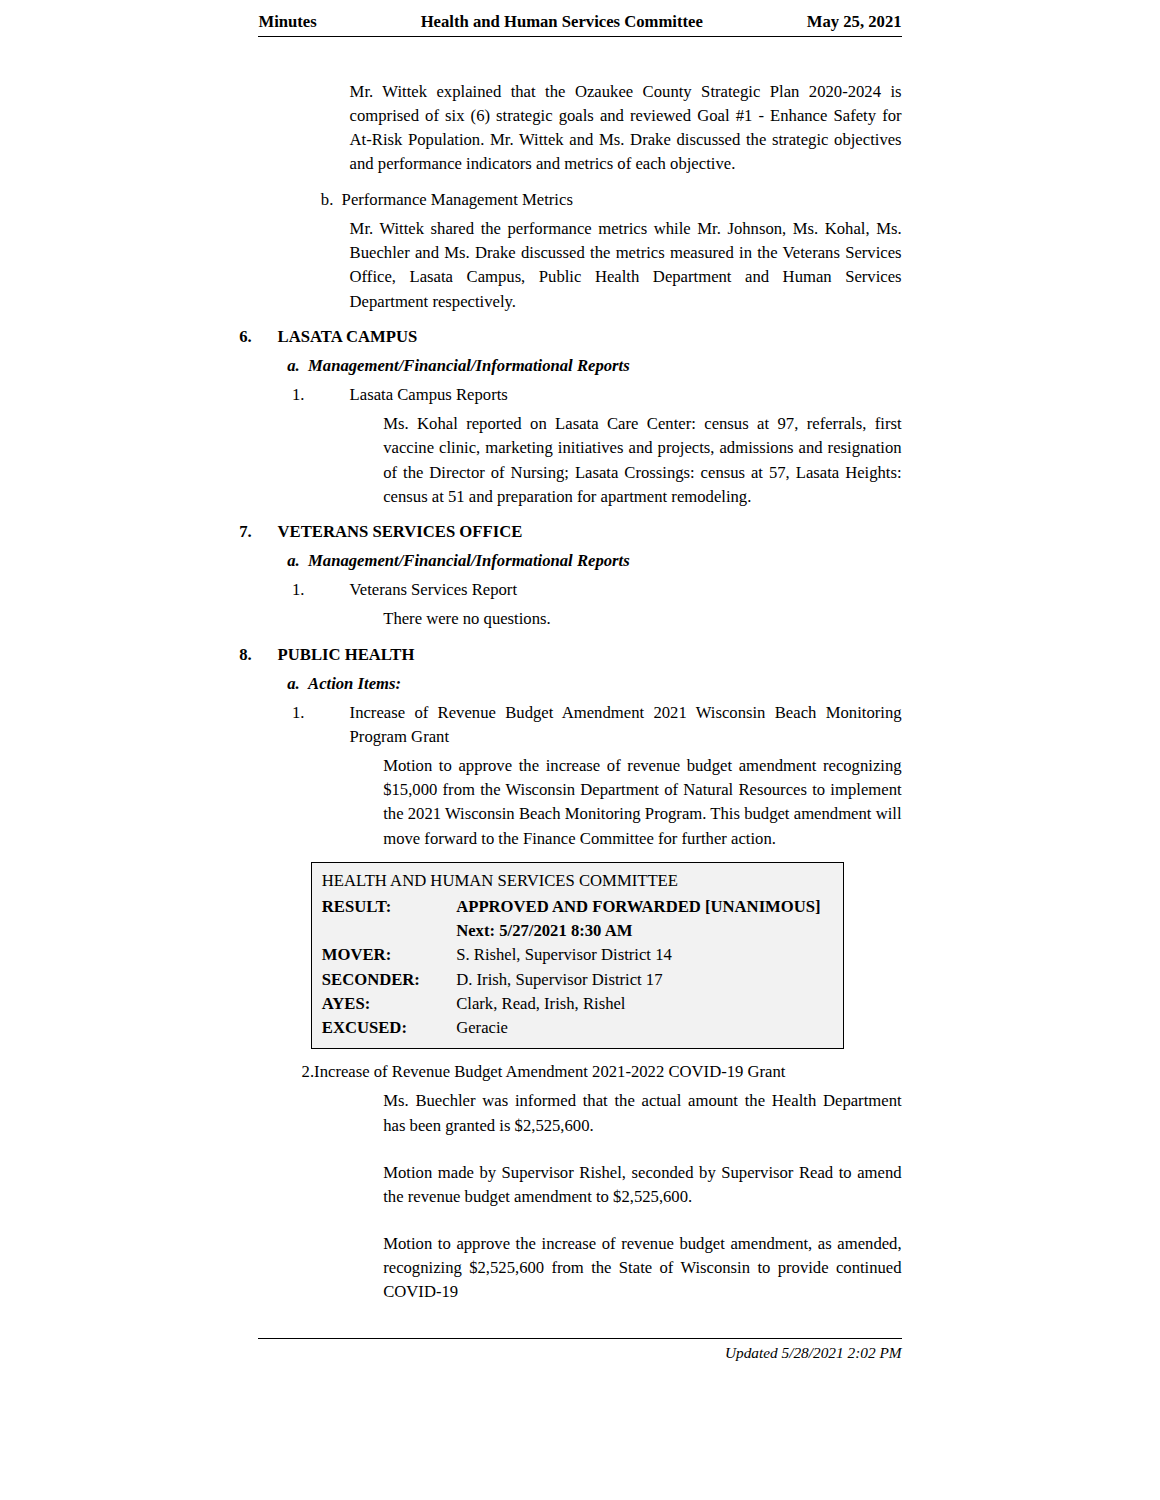Minutes
Health and Human Services Committee
May 25, 2021
Mr. Wittek explained that the Ozaukee County Strategic Plan 2020-2024 is comprised of six (6) strategic goals and reviewed Goal #1 - Enhance Safety for At-Risk Population. Mr. Wittek and Ms. Drake discussed the strategic objectives and performance indicators and metrics of each objective.
b. Performance Management Metrics
Mr. Wittek shared the performance metrics while Mr. Johnson, Ms. Kohal, Ms. Buechler and Ms. Drake discussed the metrics measured in the Veterans Services Office, Lasata Campus, Public Health Department and Human Services Department respectively.
6. LASATA CAMPUS
a. Management/Financial/Informational Reports
1. Lasata Campus Reports
Ms. Kohal reported on Lasata Care Center: census at 97, referrals, first vaccine clinic, marketing initiatives and projects, admissions and resignation of the Director of Nursing; Lasata Crossings: census at 57, Lasata Heights: census at 51 and preparation for apartment remodeling.
7. VETERANS SERVICES OFFICE
a. Management/Financial/Informational Reports
1. Veterans Services Report
There were no questions.
8. PUBLIC HEALTH
a. Action Items:
1. Increase of Revenue Budget Amendment 2021 Wisconsin Beach Monitoring Program Grant
Motion to approve the increase of revenue budget amendment recognizing $15,000 from the Wisconsin Department of Natural Resources to implement the 2021 Wisconsin Beach Monitoring Program. This budget amendment will move forward to the Finance Committee for further action.
HEALTH AND HUMAN SERVICES COMMITTEE
| RESULT: | APPROVED AND FORWARDED [UNANIMOUS] Next: 5/27/2021 8:30 AM |
| MOVER: | S. Rishel, Supervisor District 14 |
| SECONDER: | D. Irish, Supervisor District 17 |
| AYES: | Clark, Read, Irish, Rishel |
| EXCUSED: | Geracie |
2. Increase of Revenue Budget Amendment 2021-2022 COVID-19 Grant
Ms. Buechler was informed that the actual amount the Health Department has been granted is $2,525,600.
Motion made by Supervisor Rishel, seconded by Supervisor Read to amend the revenue budget amendment to $2,525,600.
Motion to approve the increase of revenue budget amendment, as amended, recognizing $2,525,600 from the State of Wisconsin to provide continued COVID-19
Updated 5/28/2021 2:02 PM